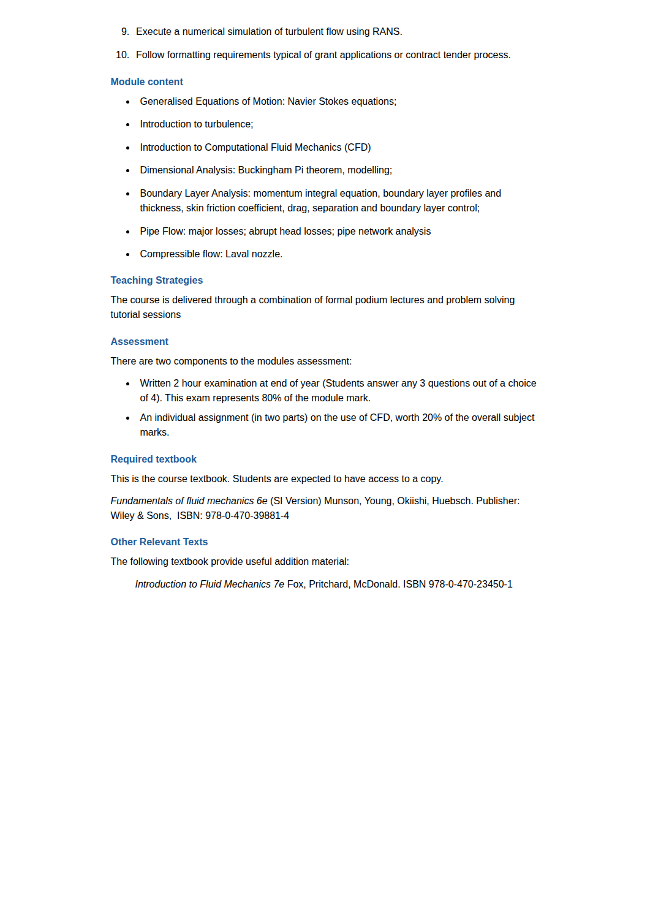Execute a numerical simulation of turbulent flow using RANS.
Follow formatting requirements typical of grant applications or contract tender process.
Module content
Generalised Equations of Motion: Navier Stokes equations;
Introduction to turbulence;
Introduction to Computational Fluid Mechanics (CFD)
Dimensional Analysis: Buckingham Pi theorem, modelling;
Boundary Layer Analysis: momentum integral equation, boundary layer profiles and thickness, skin friction coefficient, drag, separation and boundary layer control;
Pipe Flow: major losses; abrupt head losses; pipe network analysis
Compressible flow: Laval nozzle.
Teaching Strategies
The course is delivered through a combination of formal podium lectures and problem solving tutorial sessions
Assessment
There are two components to the modules assessment:
Written 2 hour examination at end of year (Students answer any 3 questions out of a choice of 4). This exam represents 80% of the module mark.
An individual assignment (in two parts) on the use of CFD, worth 20% of the overall subject marks.
Required textbook
This is the course textbook. Students are expected to have access to a copy.
Fundamentals of fluid mechanics 6e (SI Version) Munson, Young, Okiishi, Huebsch. Publisher: Wiley & Sons, ISBN: 978-0-470-39881-4
Other Relevant Texts
The following textbook provide useful addition material:
Introduction to Fluid Mechanics 7e Fox, Pritchard, McDonald. ISBN 978-0-470-23450-1